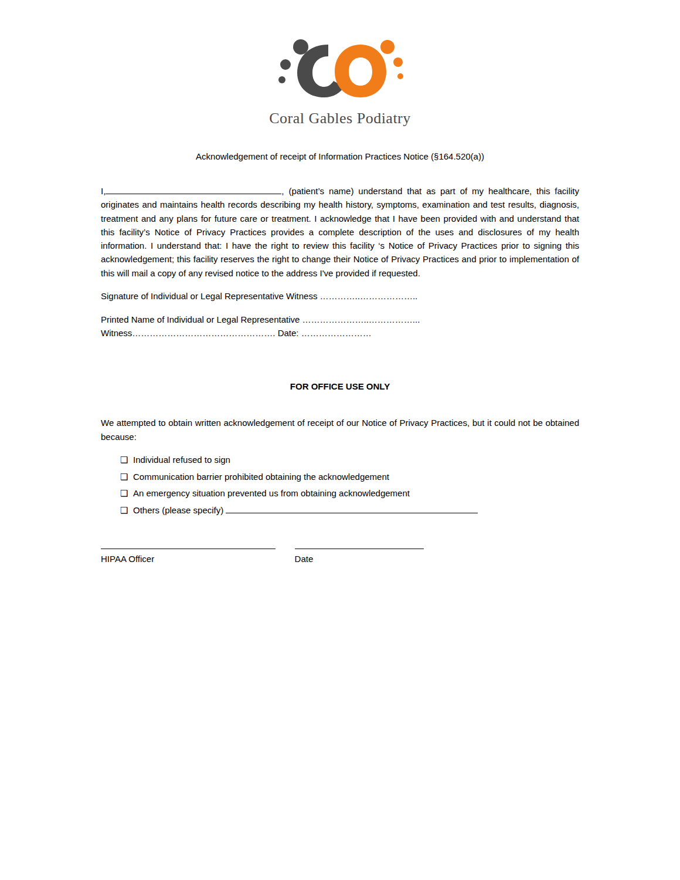Coral Gables Podiatry
Acknowledgement of receipt of Information Practices Notice (§164.520(a))
I, , (patient’s name) understand that as part of my healthcare, this facility originates and maintains health records describing my health history, symptoms, examination and test results, diagnosis, treatment and any plans for future care or treatment. I acknowledge that I have been provided with and understand that this facility’s Notice of Privacy Practices provides a complete description of the uses and disclosures of my health information. I understand that: I have the right to review this facility ‘s Notice of Privacy Practices prior to signing this acknowledgement; this facility reserves the right to change their Notice of Privacy Practices and prior to implementation of this will mail a copy of any revised notice to the address I've provided if requested.
Signature of Individual or Legal Representative Witness …………..………………..
Printed Name of Individual or Legal Representative …………………..……………...
Witness…………………………………………. Date: ……………………
FOR OFFICE USE ONLY
We attempted to obtain written acknowledgement of receipt of our Notice of Privacy Practices, but it could not be obtained because:
Individual refused to sign
Communication barrier prohibited obtaining the acknowledgement
An emergency situation prevented us from obtaining acknowledgement
Others (please specify)
HIPAA Officer
Date